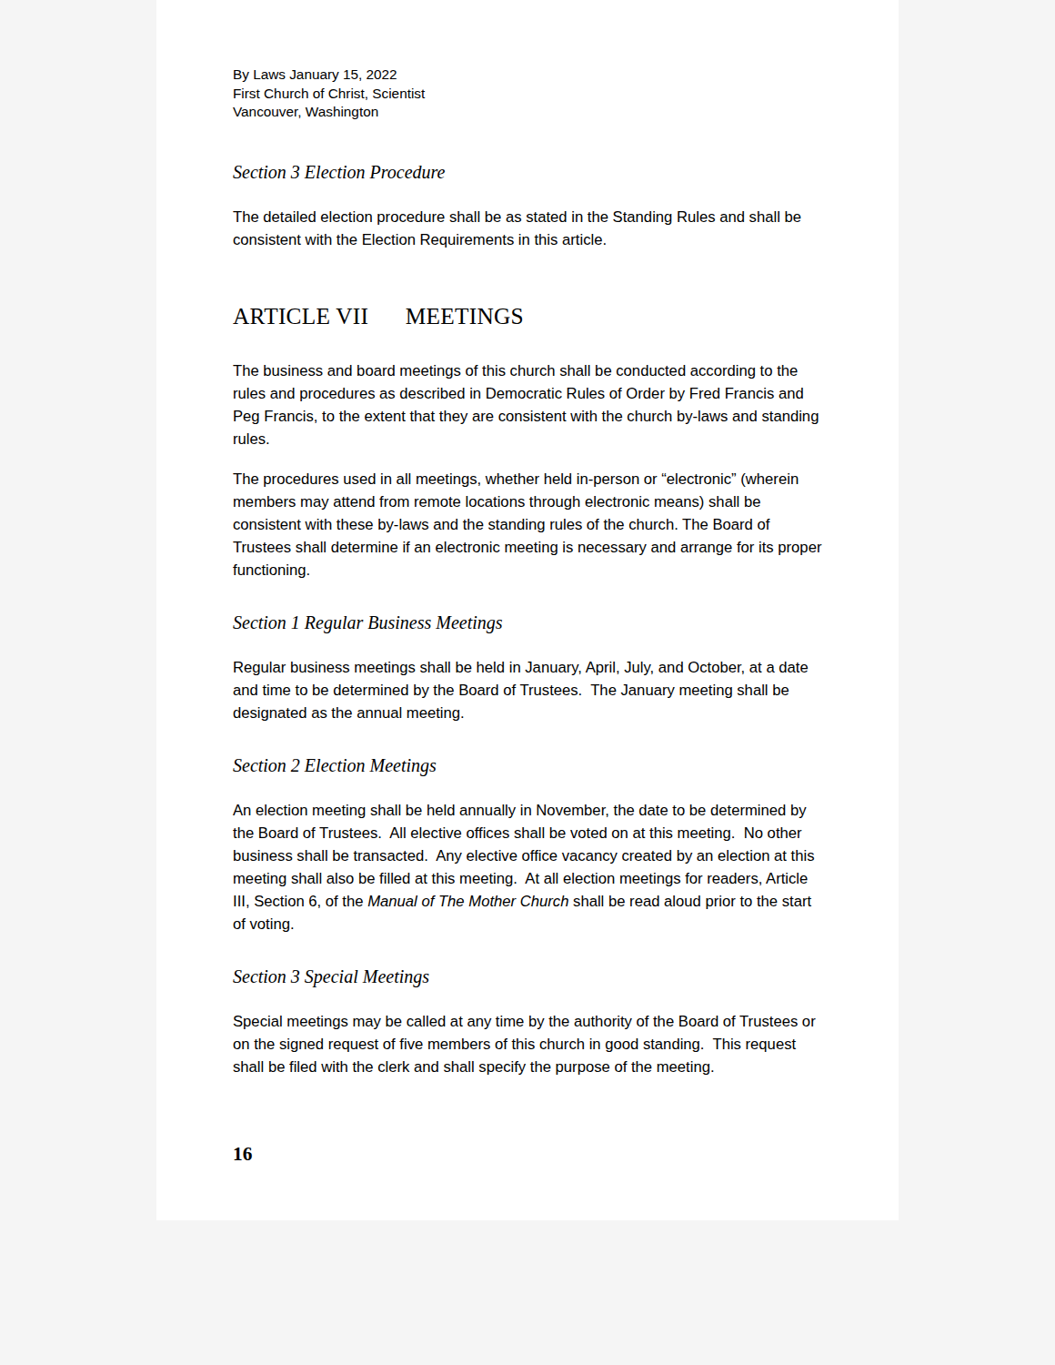By Laws January 15, 2022
First Church of Christ, Scientist
Vancouver, Washington
Section 3 Election Procedure
The detailed election procedure shall be as stated in the Standing Rules and shall be consistent with the Election Requirements in this article.
ARTICLE VIIMEETINGS
The business and board meetings of this church shall be conducted according to the rules and procedures as described in Democratic Rules of Order by Fred Francis and Peg Francis, to the extent that they are consistent with the church by-laws and standing rules.
The procedures used in all meetings, whether held in-person or “electronic” (wherein members may attend from remote locations through electronic means) shall be consistent with these by-laws and the standing rules of the church. The Board of Trustees shall determine if an electronic meeting is necessary and arrange for its proper functioning.
Section 1 Regular Business Meetings
Regular business meetings shall be held in January, April, July, and October, at a date and time to be determined by the Board of Trustees. The January meeting shall be designated as the annual meeting.
Section 2 Election Meetings
An election meeting shall be held annually in November, the date to be determined by the Board of Trustees. All elective offices shall be voted on at this meeting. No other business shall be transacted. Any elective office vacancy created by an election at this meeting shall also be filled at this meeting. At all election meetings for readers, Article III, Section 6, of the Manual of The Mother Church shall be read aloud prior to the start of voting.
Section 3 Special Meetings
Special meetings may be called at any time by the authority of the Board of Trustees or on the signed request of five members of this church in good standing. This request shall be filed with the clerk and shall specify the purpose of the meeting.
16